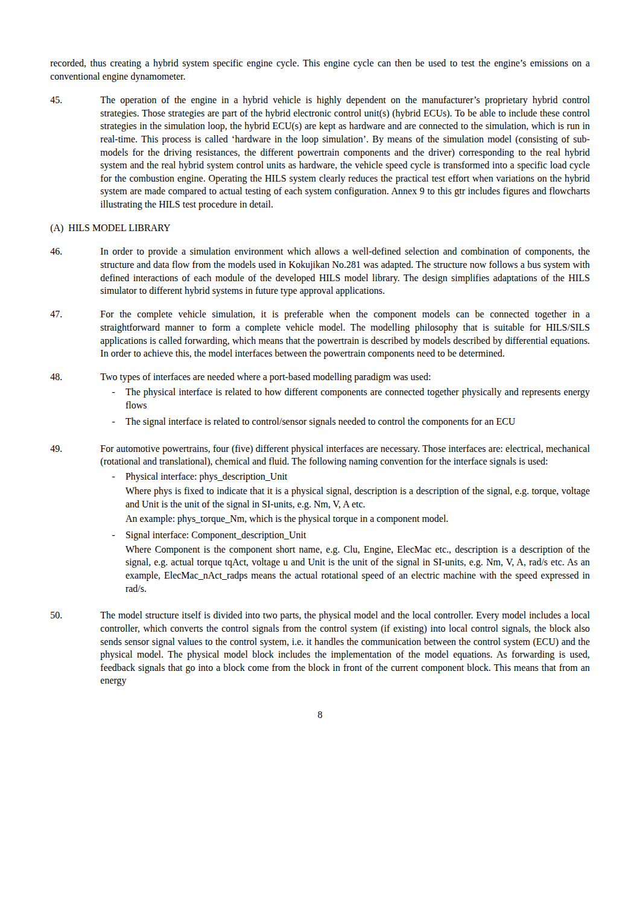recorded, thus creating a hybrid system specific engine cycle. This engine cycle can then be used to test the engine’s emissions on a conventional engine dynamometer.
45.
The operation of the engine in a hybrid vehicle is highly dependent on the manufacturer’s proprietary hybrid control strategies. Those strategies are part of the hybrid electronic control unit(s) (hybrid ECUs). To be able to include these control strategies in the simulation loop, the hybrid ECU(s) are kept as hardware and are connected to the simulation, which is run in real-time. This process is called ‘hardware in the loop simulation’. By means of the simulation model (consisting of sub-models for the driving resistances, the different powertrain components and the driver) corresponding to the real hybrid system and the real hybrid system control units as hardware, the vehicle speed cycle is transformed into a specific load cycle for the combustion engine. Operating the HILS system clearly reduces the practical test effort when variations on the hybrid system are made compared to actual testing of each system configuration. Annex 9 to this gtr includes figures and flowcharts illustrating the HILS test procedure in detail.
(A) HILS MODEL LIBRARY
46.
In order to provide a simulation environment which allows a well-defined selection and combination of components, the structure and data flow from the models used in Kokujikan No.281 was adapted. The structure now follows a bus system with defined interactions of each module of the developed HILS model library. The design simplifies adaptations of the HILS simulator to different hybrid systems in future type approval applications.
47.
For the complete vehicle simulation, it is preferable when the component models can be connected together in a straightforward manner to form a complete vehicle model. The modelling philosophy that is suitable for HILS/SILS applications is called forwarding, which means that the powertrain is described by models described by differential equations. In order to achieve this, the model interfaces between the powertrain components need to be determined.
48.
Two types of interfaces are needed where a port-based modelling paradigm was used:
The physical interface is related to how different components are connected together physically and represents energy flows
The signal interface is related to control/sensor signals needed to control the components for an ECU
49.
For automotive powertrains, four (five) different physical interfaces are necessary. Those interfaces are: electrical, mechanical (rotational and translational), chemical and fluid. The following naming convention for the interface signals is used:
Physical interface: phys_description_Unit
Where phys is fixed to indicate that it is a physical signal, description is a description of the signal, e.g. torque, voltage and Unit is the unit of the signal in SI-units, e.g. Nm, V, A etc.
An example: phys_torque_Nm, which is the physical torque in a component model.
Signal interface: Component_description_Unit
Where Component is the component short name, e.g. Clu, Engine, ElecMac etc., description is a description of the signal, e.g. actual torque tqAct, voltage u and Unit is the unit of the signal in SI-units, e.g. Nm, V, A, rad/s etc. As an example, ElecMac_nAct_radps means the actual rotational speed of an electric machine with the speed expressed in rad/s.
50.
The model structure itself is divided into two parts, the physical model and the local controller. Every model includes a local controller, which converts the control signals from the control system (if existing) into local control signals, the block also sends sensor signal values to the control system, i.e. it handles the communication between the control system (ECU) and the physical model. The physical model block includes the implementation of the model equations. As forwarding is used, feedback signals that go into a block come from the block in front of the current component block. This means that from an energy
8